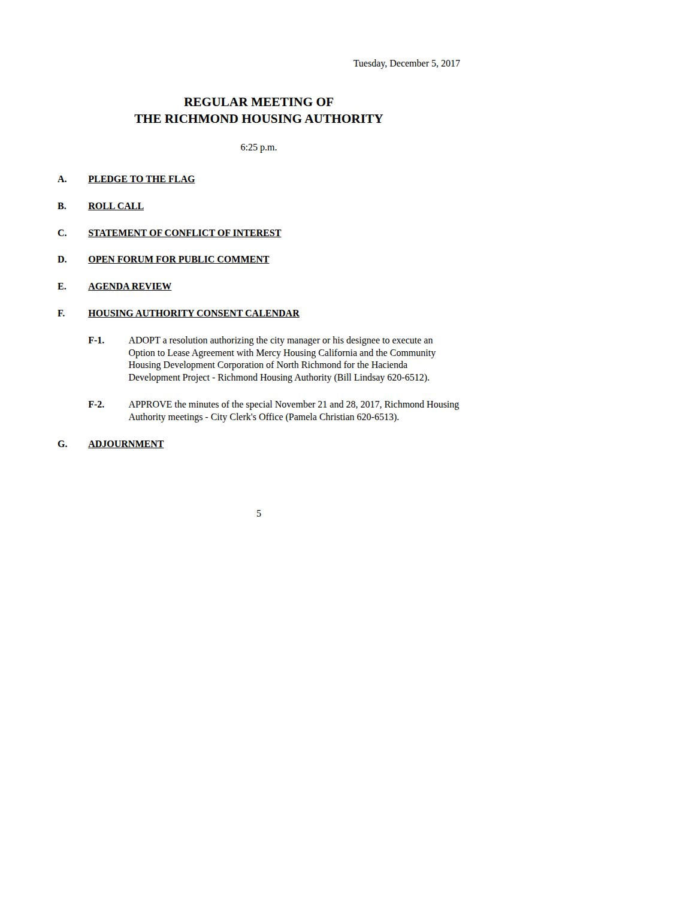Tuesday, December 5, 2017
REGULAR MEETING OF
THE RICHMOND HOUSING AUTHORITY
6:25 p.m.
A.
PLEDGE TO THE FLAG
B.
ROLL CALL
C.
STATEMENT OF CONFLICT OF INTEREST
D.
OPEN FORUM FOR PUBLIC COMMENT
E.
AGENDA REVIEW
F.
HOUSING AUTHORITY CONSENT CALENDAR
F-1.
ADOPT a resolution authorizing the city manager or his designee to execute an Option to Lease Agreement with Mercy Housing California and the Community Housing Development Corporation of North Richmond for the Hacienda Development Project - Richmond Housing Authority (Bill Lindsay 620-6512).
F-2.
APPROVE the minutes of the special November 21 and 28, 2017, Richmond Housing Authority meetings - City Clerk's Office (Pamela Christian 620-6513).
G.
ADJOURNMENT
5